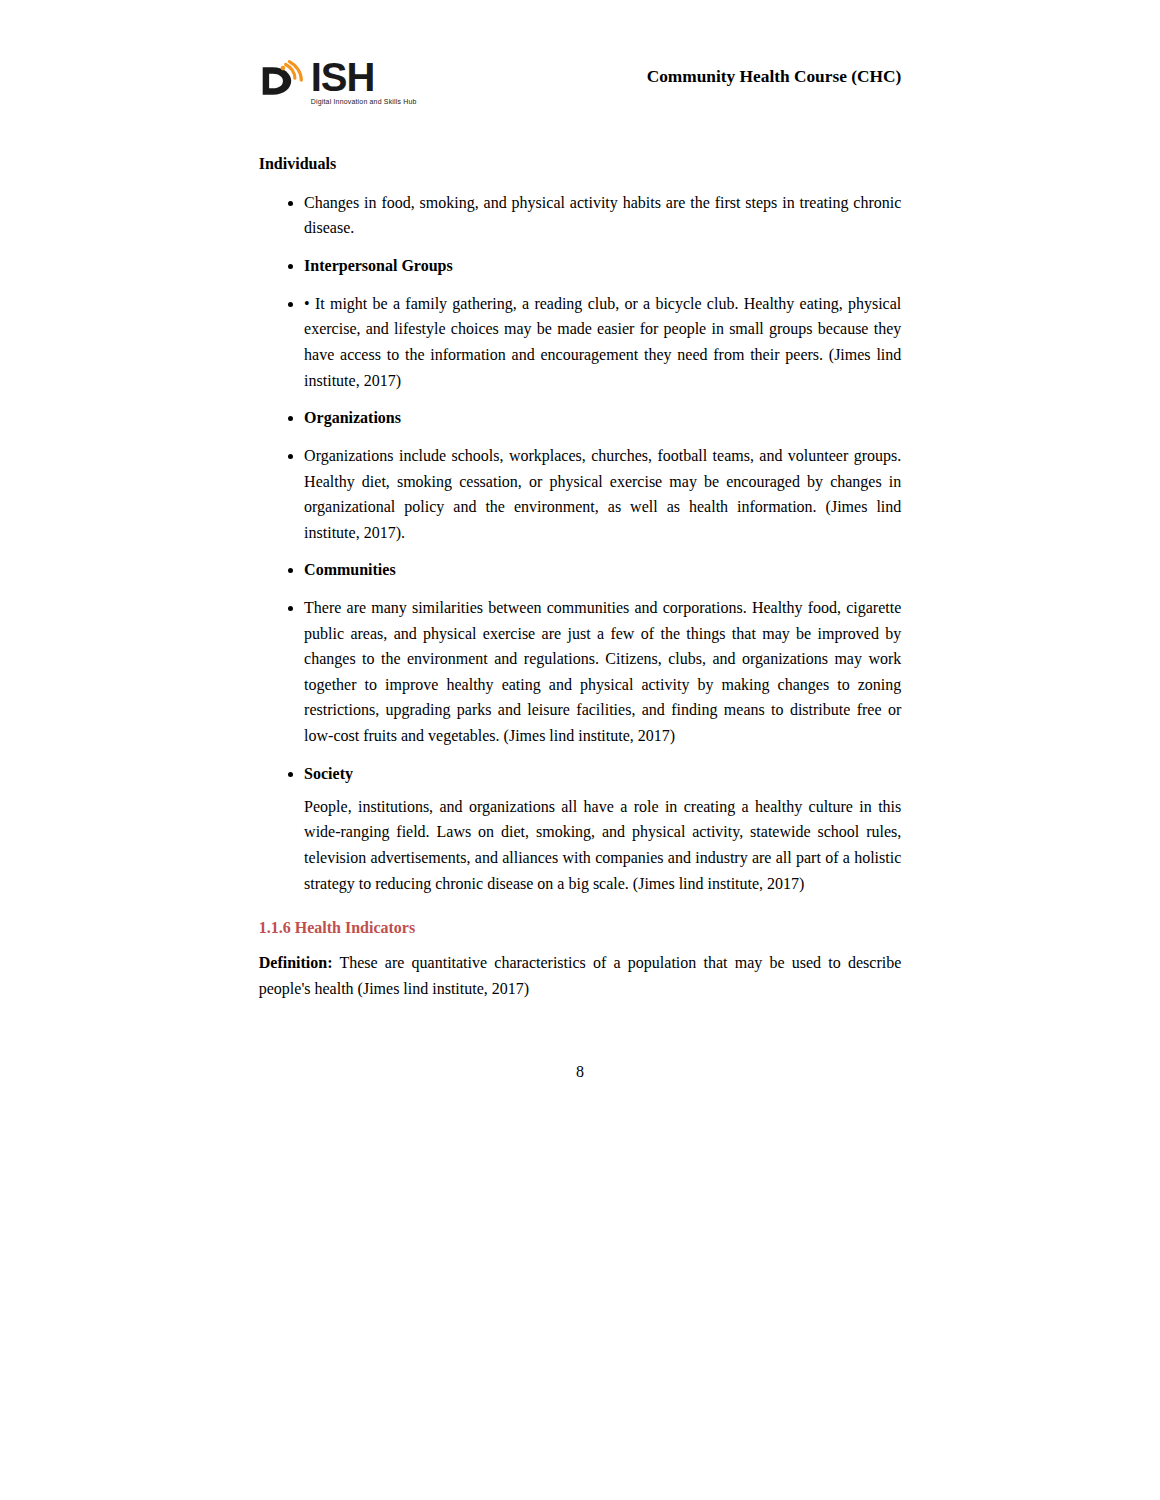ISH
Digital Innovation and Skills Hub
Community Health Course (CHC)
Individuals
Changes in food, smoking, and physical activity habits are the first steps in treating chronic disease.
Interpersonal Groups
• It might be a family gathering, a reading club, or a bicycle club. Healthy eating, physical exercise, and lifestyle choices may be made easier for people in small groups because they have access to the information and encouragement they need from their peers. (Jimes lind institute, 2017)
Organizations
Organizations include schools, workplaces, churches, football teams, and volunteer groups. Healthy diet, smoking cessation, or physical exercise may be encouraged by changes in organizational policy and the environment, as well as health information. (Jimes lind institute, 2017).
Communities
There are many similarities between communities and corporations. Healthy food, cigarette public areas, and physical exercise are just a few of the things that may be improved by changes to the environment and regulations. Citizens, clubs, and organizations may work together to improve healthy eating and physical activity by making changes to zoning restrictions, upgrading parks and leisure facilities, and finding means to distribute free or low-cost fruits and vegetables. (Jimes lind institute, 2017)
Society
People, institutions, and organizations all have a role in creating a healthy culture in this wide-ranging field. Laws on diet, smoking, and physical activity, statewide school rules, television advertisements, and alliances with companies and industry are all part of a holistic strategy to reducing chronic disease on a big scale. (Jimes lind institute, 2017)
1.1.6 Health Indicators
Definition: These are quantitative characteristics of a population that may be used to describe people's health (Jimes lind institute, 2017)
8